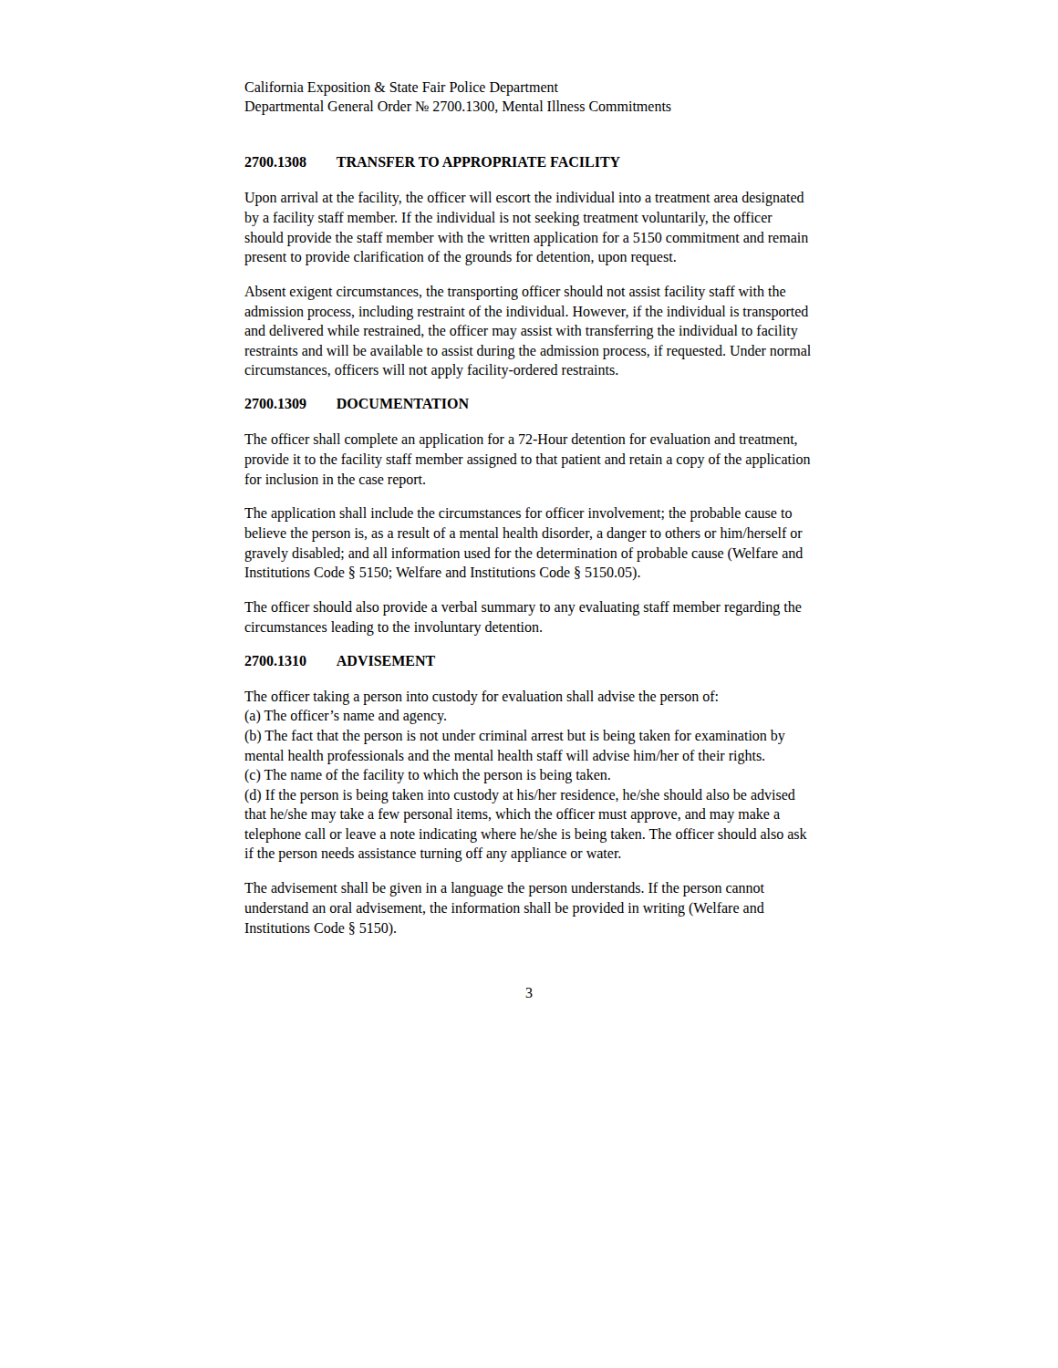California Exposition & State Fair Police Department
Departmental General Order № 2700.1300, Mental Illness Commitments
2700.1308 TRANSFER TO APPROPRIATE FACILITY
Upon arrival at the facility, the officer will escort the individual into a treatment area designated by a facility staff member. If the individual is not seeking treatment voluntarily, the officer should provide the staff member with the written application for a 5150 commitment and remain present to provide clarification of the grounds for detention, upon request.
Absent exigent circumstances, the transporting officer should not assist facility staff with the admission process, including restraint of the individual. However, if the individual is transported and delivered while restrained, the officer may assist with transferring the individual to facility restraints and will be available to assist during the admission process, if requested. Under normal circumstances, officers will not apply facility-ordered restraints.
2700.1309 DOCUMENTATION
The officer shall complete an application for a 72-Hour detention for evaluation and treatment, provide it to the facility staff member assigned to that patient and retain a copy of the application for inclusion in the case report.
The application shall include the circumstances for officer involvement; the probable cause to believe the person is, as a result of a mental health disorder, a danger to others or him/herself or gravely disabled; and all information used for the determination of probable cause (Welfare and Institutions Code § 5150; Welfare and Institutions Code § 5150.05).
The officer should also provide a verbal summary to any evaluating staff member regarding the circumstances leading to the involuntary detention.
2700.1310 ADVISEMENT
The officer taking a person into custody for evaluation shall advise the person of:
(a) The officer’s name and agency.
(b) The fact that the person is not under criminal arrest but is being taken for examination by mental health professionals and the mental health staff will advise him/her of their rights.
(c) The name of the facility to which the person is being taken.
(d) If the person is being taken into custody at his/her residence, he/she should also be advised that he/she may take a few personal items, which the officer must approve, and may make a telephone call or leave a note indicating where he/she is being taken. The officer should also ask if the person needs assistance turning off any appliance or water.
The advisement shall be given in a language the person understands. If the person cannot understand an oral advisement, the information shall be provided in writing (Welfare and Institutions Code § 5150).
3